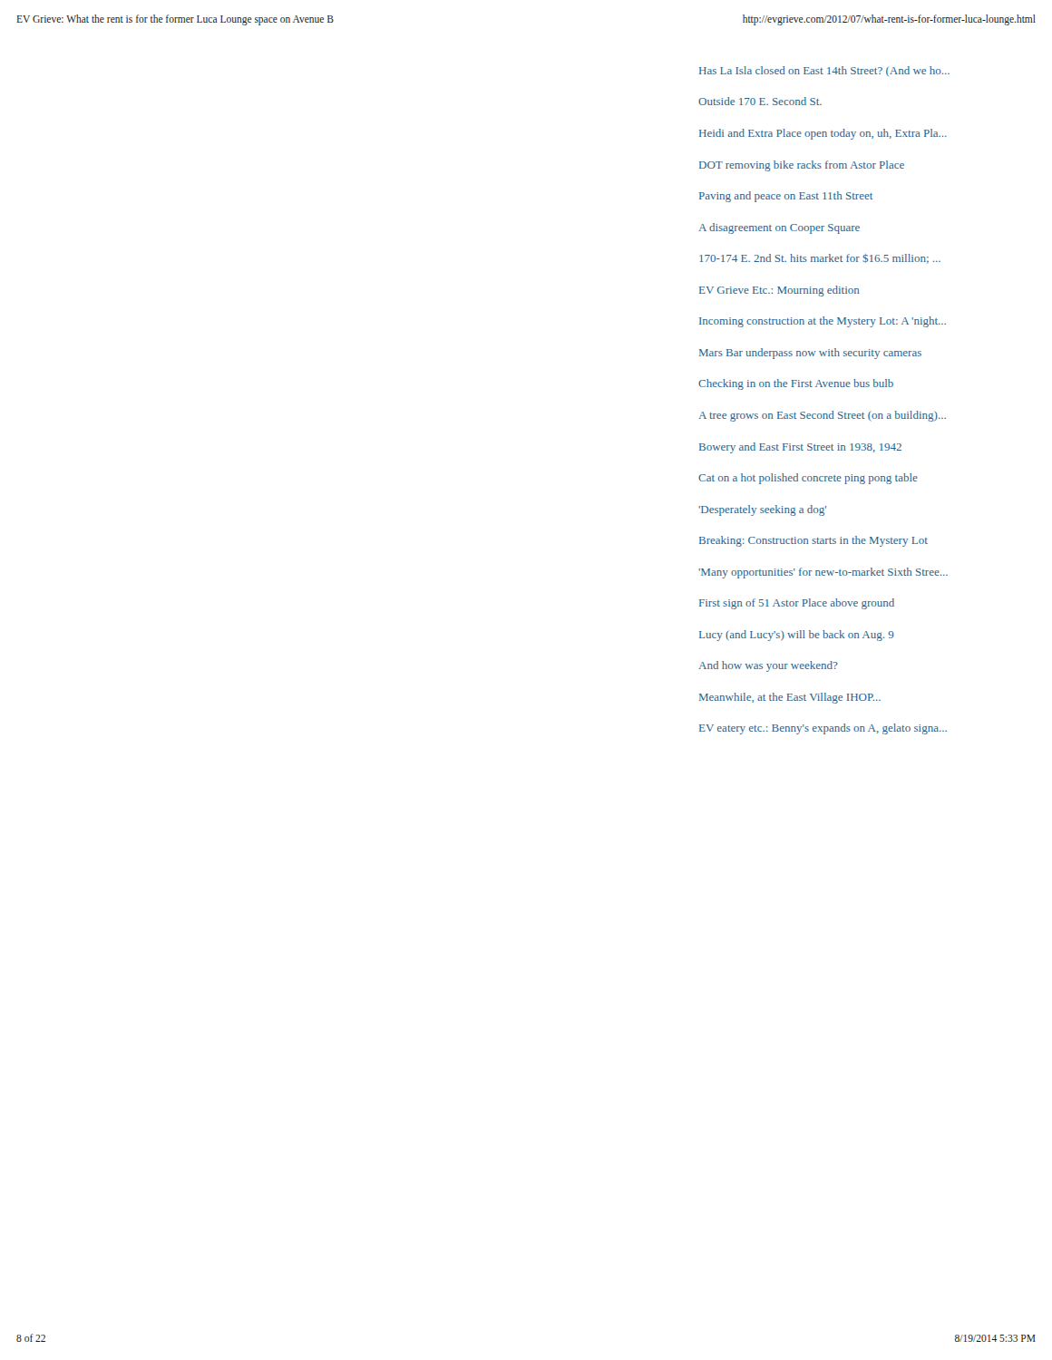EV Grieve: What the rent is for the former Luca Lounge space on Avenue B
http://evgrieve.com/2012/07/what-rent-is-for-former-luca-lounge.html
Has La Isla closed on East 14th Street? (And we ho...
Outside 170 E. Second St.
Heidi and Extra Place open today on, uh, Extra Pla...
DOT removing bike racks from Astor Place
Paving and peace on East 11th Street
A disagreement on Cooper Square
170-174 E. 2nd St. hits market for $16.5 million; ...
EV Grieve Etc.: Mourning edition
Incoming construction at the Mystery Lot: A 'night...
Mars Bar underpass now with security cameras
Checking in on the First Avenue bus bulb
A tree grows on East Second Street (on a building)...
Bowery and East First Street in 1938, 1942
Cat on a hot polished concrete ping pong table
'Desperately seeking a dog'
Breaking: Construction starts in the Mystery Lot
'Many opportunities' for new-to-market Sixth Stree...
First sign of 51 Astor Place above ground
Lucy (and Lucy's) will be back on Aug. 9
And how was your weekend?
Meanwhile, at the East Village IHOP...
EV eatery etc.: Benny's expands on A, gelato signa...
8 of 22
8/19/2014 5:33 PM